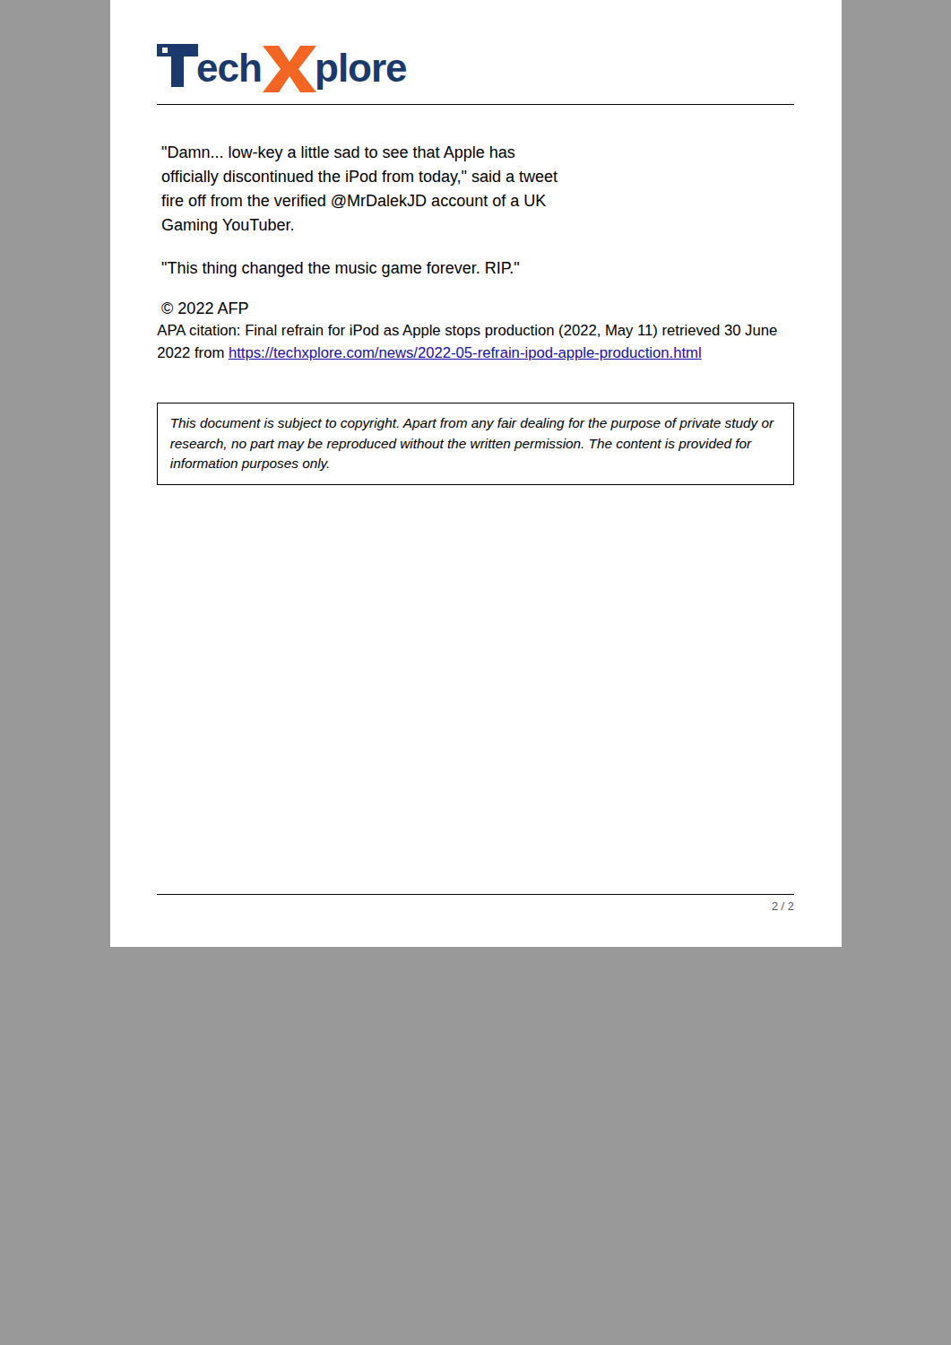ech plore
"Damn... low-key a little sad to see that Apple has officially discontinued the iPod from today," said a tweet fire off from the verified @MrDalekJD account of a UK Gaming YouTuber.
"This thing changed the music game forever. RIP."
© 2022 AFP
APA citation: Final refrain for iPod as Apple stops production (2022, May 11) retrieved 30 June 2022 from https://techxplore.com/news/2022-05-refrain-ipod-apple-production.html
This document is subject to copyright. Apart from any fair dealing for the purpose of private study or research, no part may be reproduced without the written permission. The content is provided for information purposes only.
2 / 2